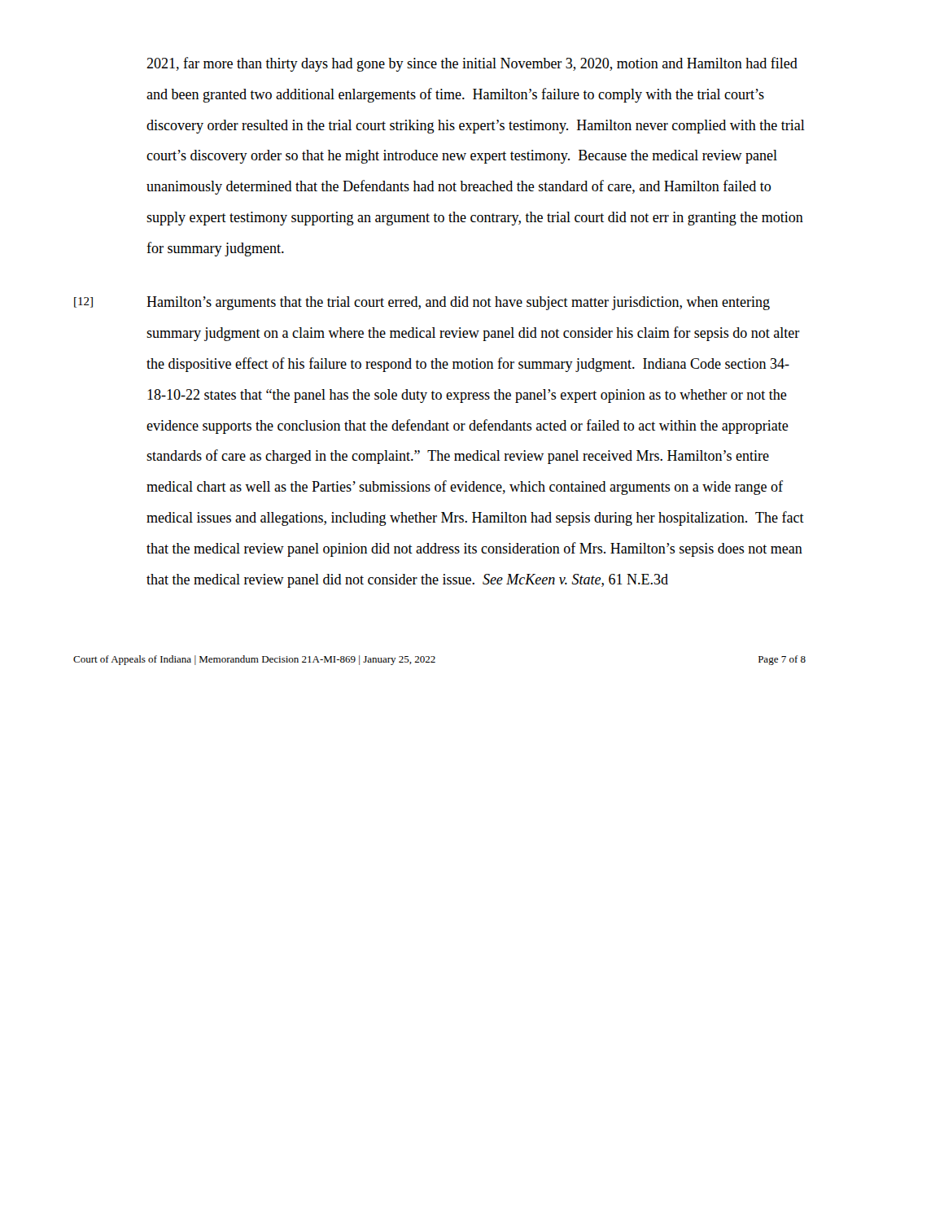2021, far more than thirty days had gone by since the initial November 3, 2020, motion and Hamilton had filed and been granted two additional enlargements of time. Hamilton’s failure to comply with the trial court’s discovery order resulted in the trial court striking his expert’s testimony. Hamilton never complied with the trial court’s discovery order so that he might introduce new expert testimony. Because the medical review panel unanimously determined that the Defendants had not breached the standard of care, and Hamilton failed to supply expert testimony supporting an argument to the contrary, the trial court did not err in granting the motion for summary judgment.
[12]
Hamilton’s arguments that the trial court erred, and did not have subject matter jurisdiction, when entering summary judgment on a claim where the medical review panel did not consider his claim for sepsis do not alter the dispositive effect of his failure to respond to the motion for summary judgment. Indiana Code section 34-18-10-22 states that “the panel has the sole duty to express the panel’s expert opinion as to whether or not the evidence supports the conclusion that the defendant or defendants acted or failed to act within the appropriate standards of care as charged in the complaint.” The medical review panel received Mrs. Hamilton’s entire medical chart as well as the Parties’ submissions of evidence, which contained arguments on a wide range of medical issues and allegations, including whether Mrs. Hamilton had sepsis during her hospitalization. The fact that the medical review panel opinion did not address its consideration of Mrs. Hamilton’s sepsis does not mean that the medical review panel did not consider the issue. See McKeen v. State, 61 N.E.3d
Court of Appeals of Indiana | Memorandum Decision 21A-MI-869 | January 25, 2022
Page 7 of 8